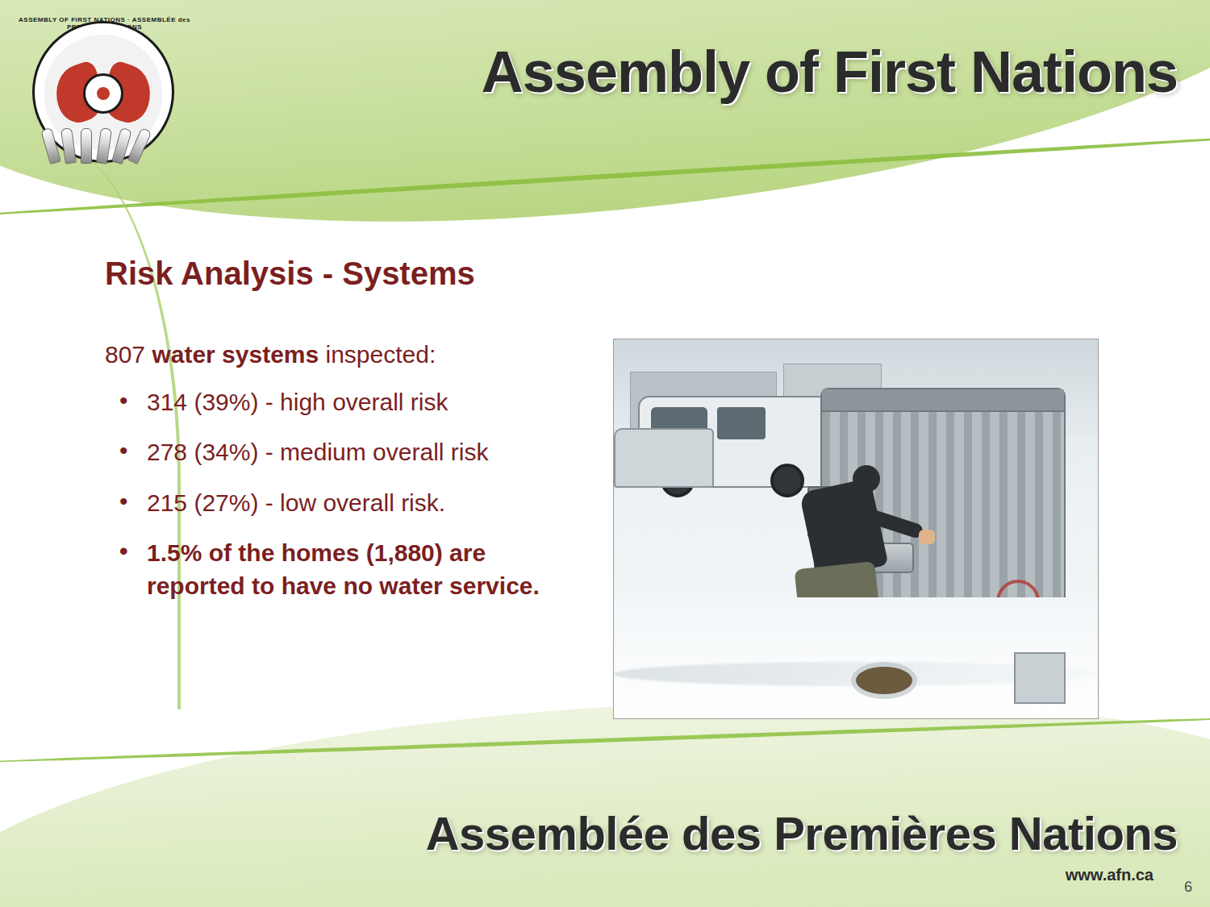ASSEMBLY OF FIRST NATIONS · ASSEMBLÉE des PREMIÈRES NATIONS
Assembly of First Nations
Risk Analysis - Systems
807 water systems inspected:
314 (39%) - high overall risk
278 (34%) - medium overall risk
215 (27%) - low overall risk.
1.5% of the homes (1,880) are reported to have no water service.
Assemblée des Premières Nations
www.afn.ca
6